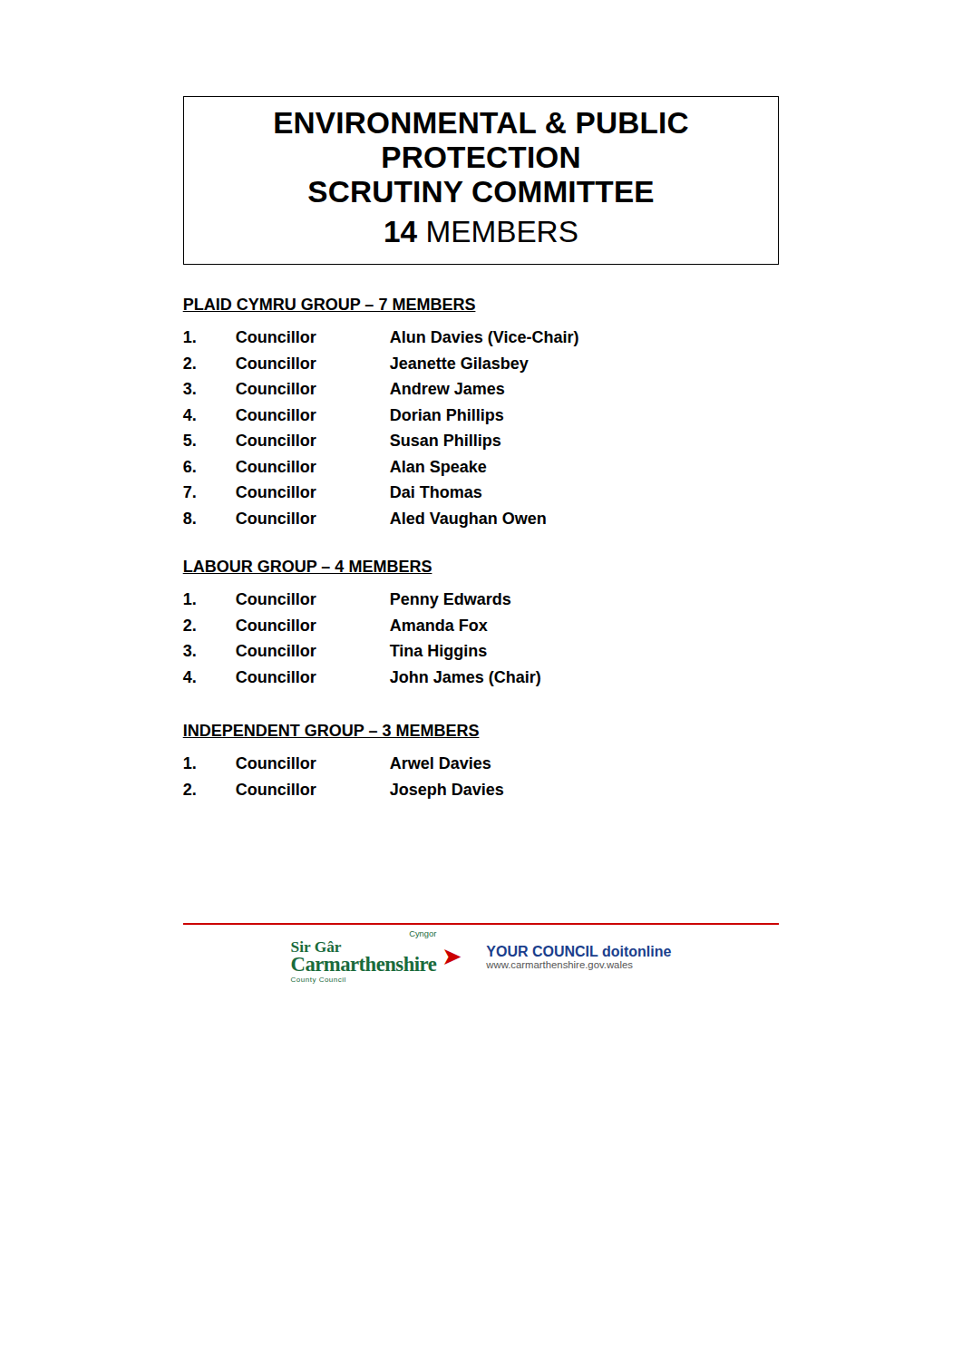ENVIRONMENTAL & PUBLIC PROTECTION
SCRUTINY COMMITTEE
14 MEMBERS
PLAID CYMRU GROUP – 7 MEMBERS
| 1. | Councillor | Alun Davies (Vice-Chair) |
| 2. | Councillor | Jeanette Gilasbey |
| 3. | Councillor | Andrew James |
| 4. | Councillor | Dorian Phillips |
| 5. | Councillor | Susan Phillips |
| 6. | Councillor | Alan Speake |
| 7. | Councillor | Dai Thomas |
| 8. | Councillor | Aled Vaughan Owen |
LABOUR GROUP – 4 MEMBERS
| 1. | Councillor | Penny Edwards |
| 2. | Councillor | Amanda Fox |
| 3. | Councillor | Tina Higgins |
| 4. | Councillor | John James (Chair) |
INDEPENDENT GROUP – 3 MEMBERS
| 1. | Councillor | Arwel Davies |
| 2. | Councillor | Joseph Davies |
Cyngor
Sir Gâr
Carmarthenshire
County Council
➤
YOUR COUNCIL doitonline
www.carmarthenshire.gov.wales